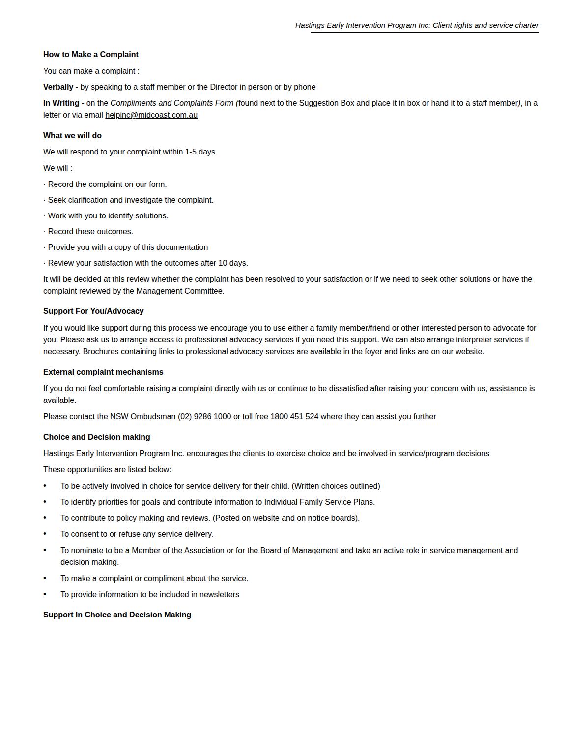Hastings Early Intervention Program Inc: Client rights and service charter
How to Make a Complaint
You can make a complaint :
Verbally - by speaking to a staff member or the Director in person or by phone
In Writing - on the Compliments and Complaints Form (found next to the Suggestion Box and place it in box or hand it to a staff member), in a letter or via email heipinc@midcoast.com.au
What we will do
We will respond to your complaint within 1-5 days.
We will :
Record the complaint on our form.
Seek clarification and investigate the complaint.
Work with you to identify solutions.
Record these outcomes.
Provide you with a copy of this documentation
Review your satisfaction with the outcomes after 10 days.
It will be decided at this review whether the complaint has been resolved to your satisfaction or if we need to seek other solutions or have the complaint reviewed by the Management Committee.
Support For You/Advocacy
If you would like support during this process we encourage you to use either a family member/friend or other interested person to advocate for you. Please ask us to arrange access to professional advocacy services if you need this support. We can also arrange interpreter services if necessary. Brochures containing links to professional advocacy services are available in the foyer and links are on our website.
External complaint mechanisms
If you do not feel comfortable raising a complaint directly with us or continue to be dissatisfied after raising your concern with us, assistance is available.
Please contact the NSW Ombudsman (02) 9286 1000 or toll free 1800 451 524 where they can assist you further
Choice and Decision making
Hastings Early Intervention Program Inc. encourages the clients to exercise choice and be involved in service/program decisions
These opportunities are listed below:
To be actively involved in choice for service delivery for their child. (Written choices outlined)
To identify priorities for goals and contribute information to Individual Family Service Plans.
To contribute to policy making and reviews. (Posted on website and on notice boards).
To consent to or refuse any service delivery.
To nominate to be a Member of the Association or for the Board of Management and take an active role in service management and decision making.
To make a complaint or compliment about the service.
To provide information to be included in newsletters
Support In Choice and Decision Making